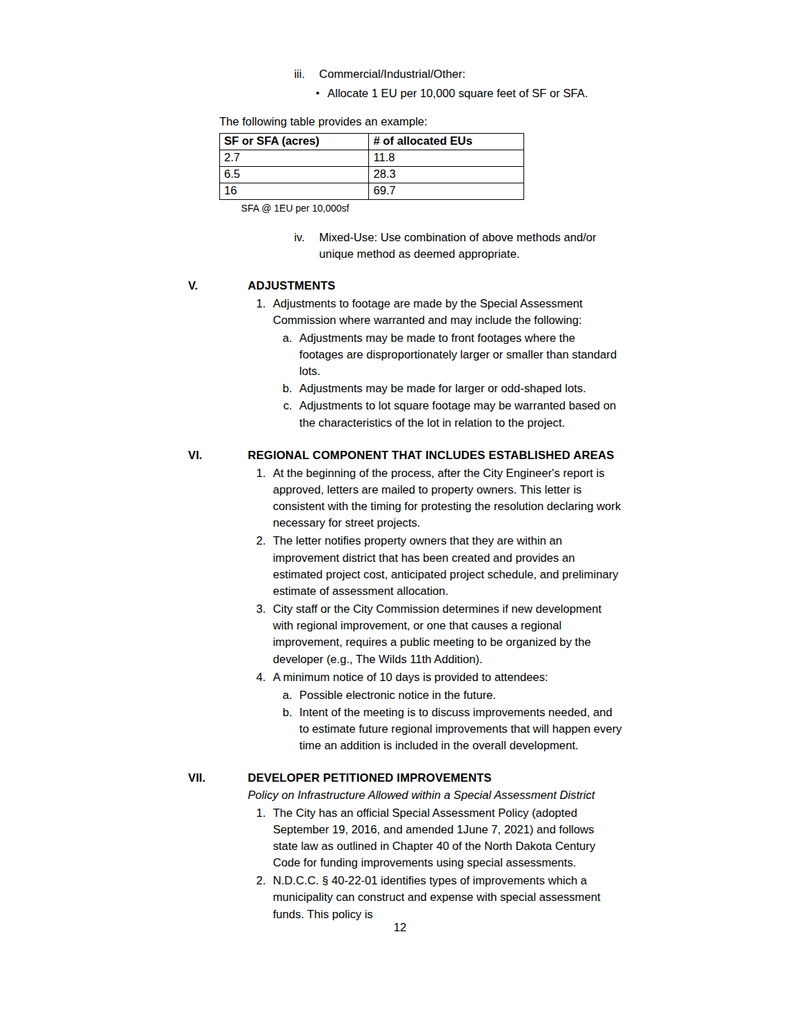iii.
Commercial/Industrial/Other:
Allocate 1 EU per 10,000 square feet of SF or SFA.
The following table provides an example:
| SF or SFA (acres) | # of allocated EUs |
| --- | --- |
| 2.7 | 11.8 |
| 6.5 | 28.3 |
| 16 | 69.7 |
SFA @ 1EU per 10,000sf
iv.
Mixed-Use: Use combination of above methods and/or unique method as deemed appropriate.
V.
ADJUSTMENTS
Adjustments to footage are made by the Special Assessment Commission where warranted and may include the following:
Adjustments may be made to front footages where the footages are disproportionately larger or smaller than standard lots.
Adjustments may be made for larger or odd-shaped lots.
Adjustments to lot square footage may be warranted based on the characteristics of the lot in relation to the project.
VI.
REGIONAL COMPONENT THAT INCLUDES ESTABLISHED AREAS
At the beginning of the process, after the City Engineer's report is approved, letters are mailed to property owners. This letter is consistent with the timing for protesting the resolution declaring work necessary for street projects.
The letter notifies property owners that they are within an improvement district that has been created and provides an estimated project cost, anticipated project schedule, and preliminary estimate of assessment allocation.
City staff or the City Commission determines if new development with regional improvement, or one that causes a regional improvement, requires a public meeting to be organized by the developer (e.g., The Wilds 11th Addition).
A minimum notice of 10 days is provided to attendees:
Possible electronic notice in the future.
Intent of the meeting is to discuss improvements needed, and to estimate future regional improvements that will happen every time an addition is included in the overall development.
VII.
DEVELOPER PETITIONED IMPROVEMENTS
Policy on Infrastructure Allowed within a Special Assessment District
The City has an official Special Assessment Policy (adopted September 19, 2016, and amended 1June 7, 2021) and follows state law as outlined in Chapter 40 of the North Dakota Century Code for funding improvements using special assessments.
N.D.C.C. § 40-22-01 identifies types of improvements which a municipality can construct and expense with special assessment funds. This policy is
12